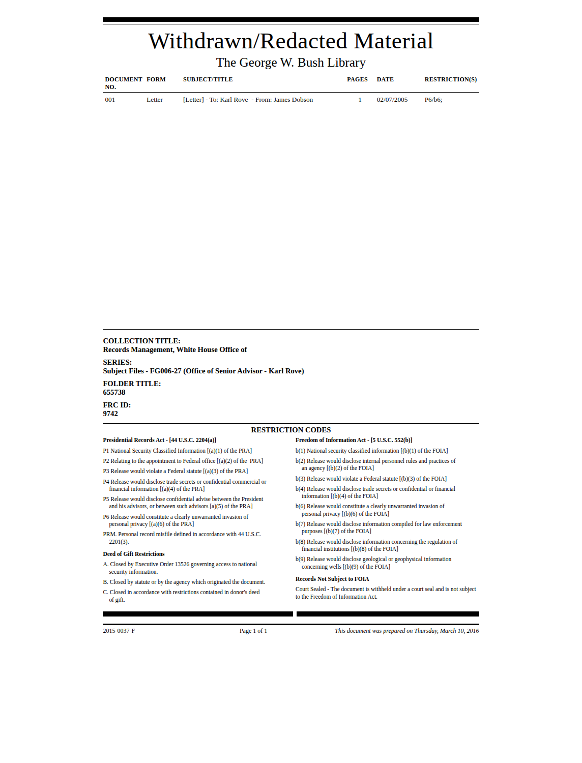Withdrawn/Redacted Material
The George W. Bush Library
| DOCUMENT NO. | FORM | SUBJECT/TITLE | PAGES | DATE | RESTRICTION(S) |
| --- | --- | --- | --- | --- | --- |
| 001 | Letter | [Letter] - To: Karl Rove - From: James Dobson | 1 | 02/07/2005 | P6/b6; |
COLLECTION TITLE:
Records Management, White House Office of
SERIES:
Subject Files - FG006-27 (Office of Senior Advisor - Karl Rove)
FOLDER TITLE:
655738
FRC ID:
9742
RESTRICTION CODES
Presidential Records Act - [44 U.S.C. 2204(a)]
P1 National Security Classified Information [(a)(1) of the PRA]
P2 Relating to the appointment to Federal office [(a)(2) of the PRA]
P3 Release would violate a Federal statute [(a)(3) of the PRA]
P4 Release would disclose trade secrets or confidential commercial or financial information [(a)(4) of the PRA]
P5 Release would disclose confidential advise between the President and his advisors, or between such advisors [a)(5) of the PRA]
P6 Release would constitute a clearly unwarranted invasion of personal privacy [(a)(6) of the PRA]
PRM. Personal record misfile defined in accordance with 44 U.S.C. 2201(3).
Deed of Gift Restrictions
A. Closed by Executive Order 13526 governing access to national security information.
B. Closed by statute or by the agency which originated the document.
C. Closed in accordance with restrictions contained in donor's deed of gift.
Freedom of Information Act - [5 U.S.C. 552(b)]
b(1) National security classified information [(b)(1) of the FOIA]
b(2) Release would disclose internal personnel rules and practices of an agency [(b)(2) of the FOIA]
b(3) Release would violate a Federal statute [(b)(3) of the FOIA]
b(4) Release would disclose trade secrets or confidential or financial information [(b)(4) of the FOIA]
b(6) Release would constitute a clearly unwarranted invasion of personal privacy [(b)(6) of the FOIA]
b(7) Release would disclose information compiled for law enforcement purposes [(b)(7) of the FOIA]
b(8) Release would disclose information concerning the regulation of financial institutions [(b)(8) of the FOIA]
b(9) Release would disclose geological or geophysical information concerning wells [(b)(9) of the FOIA]
Records Not Subject to FOIA
Court Sealed - The document is withheld under a court seal and is not subject to the Freedom of Information Act.
2015-0037-F
Page 1 of 1
This document was prepared on Thursday, March 10, 2016